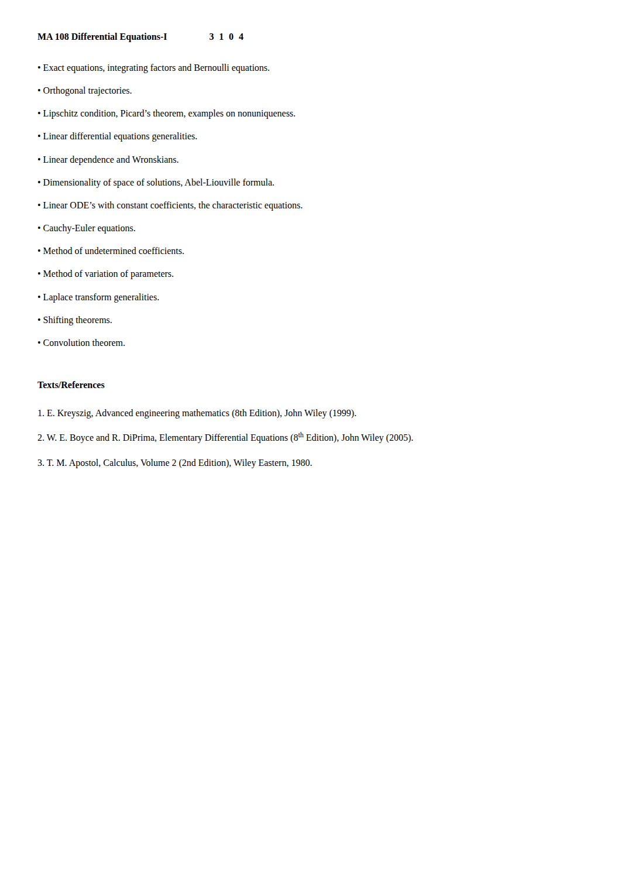MA 108 Differential Equations-I 3 1 0 4
Exact equations, integrating factors and Bernoulli equations.
Orthogonal trajectories.
Lipschitz condition, Picard’s theorem, examples on nonuniqueness.
Linear differential equations generalities.
Linear dependence and Wronskians.
Dimensionality of space of solutions, Abel-Liouville formula.
Linear ODE’s with constant coefficients, the characteristic equations.
Cauchy-Euler equations.
Method of undetermined coefficients.
Method of variation of parameters.
Laplace transform generalities.
Shifting theorems.
Convolution theorem.
Texts/References
1. E. Kreyszig, Advanced engineering mathematics (8th Edition), John Wiley (1999).
2. W. E. Boyce and R. DiPrima, Elementary Differential Equations (8th Edition), John Wiley (2005).
3. T. M. Apostol, Calculus, Volume 2 (2nd Edition), Wiley Eastern, 1980.